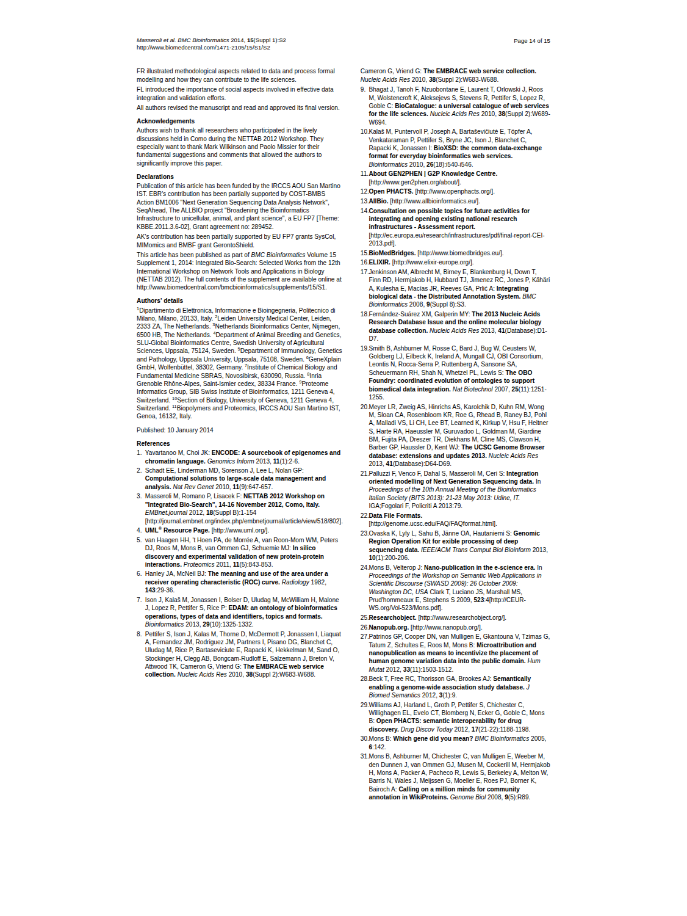Masseroli et al. BMC Bioinformatics 2014, 15(Suppl 1):S2
http://www.biomedcentral.com/1471-2105/15/S1/S2
Page 14 of 15
FR illustrated methodological aspects related to data and process formal modelling and how they can contribute to the life sciences.
FL introduced the importance of social aspects involved in effective data integration and validation efforts.
All authors revised the manuscript and read and approved its final version.
Acknowledgements
Authors wish to thank all researchers who participated in the lively discussions held in Como during the NETTAB 2012 Workshop. They especially want to thank Mark Wilkinson and Paolo Missier for their fundamental suggestions and comments that allowed the authors to significantly improve this paper.
Declarations
Publication of this article has been funded by the IRCCS AOU San Martino IST. EBR's contribution has been partially supported by COST-BMBS Action BM1006 "Next Generation Sequencing Data Analysis Network", SeqAhead, The ALLBIO project "Broadening the Bioinformatics Infrastructure to unicellular, animal, and plant science", a EU FP7 [Theme: KBBE.2011.3.6-02], Grant agreement no: 289452.
AK's contribution has been partially supported by EU FP7 grants SysCol, MIMomics and BMBF grant GerontoShield.
This article has been published as part of BMC Bioinformatics Volume 15 Supplement 1, 2014: Integrated Bio-Search: Selected Works from the 12th International Workshop on Network Tools and Applications in Biology (NETTAB 2012). The full contents of the supplement are available online at http://www.biomedcentral.com/bmcbioinformatics/supplements/15/S1.
Authors' details
1Dipartimento di Elettronica, Informazione e Bioingegneria, Politecnico di Milano, Milano, 20133, Italy. 2Leiden University Medical Center, Leiden, 2333 ZA, The Netherlands. 3Netherlands Bioinformatics Center, Nijmegen, 6500 HB, The Netherlands. 4Department of Animal Breeding and Genetics, SLU-Global Bioinformatics Centre, Swedish University of Agricultural Sciences, Uppsala, 75124, Sweden. 5Department of Immunology, Genetics and Pathology, Uppsala University, Uppsala, 75108, Sweden. 6GeneXplain GmbH, Wolfenbüttel, 38302, Germany. 7Institute of Chemical Biology and Fundamental Medicine SBRAS, Novosibirsk, 630090, Russia. 8Inria Grenoble Rhône-Alpes, Saint-Ismier cedex, 38334 France. 9Proteome Informatics Group, SIB Swiss Institute of Bioinformatics, 1211 Geneva 4, Switzerland. 10Section of Biology, University of Geneva, 1211 Geneva 4, Switzerland. 11Biopolymers and Proteomics, IRCCS AOU San Martino IST, Genoa, 16132, Italy.
Published: 10 January 2014
References
Yavartanoo M, Choi JK: ENCODE: A sourcebook of epigenomes and chromatin language. Genomics Inform 2013, 11(1):2-6.
Schadt EE, Linderman MD, Sorenson J, Lee L, Nolan GP: Computational solutions to large-scale data management and analysis. Nat Rev Genet 2010, 11(9):647-657.
Masseroli M, Romano P, Lisacek F: NETTAB 2012 Workshop on "Integrated Bio-Search", 14-16 November 2012, Como, Italy. EMBnet.journal 2012, 18(Suppl B):1-154 [http://journal.embnet.org/index.php/embnetjournal/article/view/518/802].
UML® Resource Page. [http://www.uml.org/].
van Haagen HH, 't Hoen PA, de Morrée A, van Roon-Mom WM, Peters DJ, Roos M, Mons B, van Ommen GJ, Schuemie MJ: In silico discovery and experimental validation of new protein-protein interactions. Proteomics 2011, 11(5):843-853.
Hanley JA, McNeil BJ: The meaning and use of the area under a receiver operating characteristic (ROC) curve. Radiology 1982, 143:29-36.
Ison J, Kalaš M, Jonassen I, Bolser D, Uludag M, McWilliam H, Malone J, Lopez R, Pettifer S, Rice P: EDAM: an ontology of bioinformatics operations, types of data and identifiers, topics and formats. Bioinformatics 2013, 29(10):1325-1332.
Pettifer S, Ison J, Kalas M, Thorne D, McDermott P, Jonassen I, Liaquat A, Fernandez JM, Rodriguez JM, Partners I, Pisano DG, Blanchet C, Uludag M, Rice P, Bartaseviciute E, Rapacki K, Hekkelman M, Sand O, Stockinger H, Clegg AB, Bongcam-Rudloff E, Salzemann J, Breton V, Attwood TK, Cameron G, Vriend G: The EMBRACE web service collection. Nucleic Acids Res 2010, 38(Suppl 2):W683-W688.
Cameron G, Vriend G: The EMBRACE web service collection. Nucleic Acids Res 2010, 38(Suppl 2):W683-W688.
Bhagat J, Tanoh F, Nzuobontane E, Laurent T, Orlowski J, Roos M, Wolstencroft K, Aleksejevs S, Stevens R, Pettifer S, Lopez R, Goble C: BioCatalogue: a universal catalogue of web services for the life sciences. Nucleic Acids Res 2010, 38(Suppl 2):W689-W694.
Kalaš M, Puntervoll P, Joseph A, Bartaševičiutė E, Töpfer A, Venkataraman P, Pettifer S, Bryne JC, Ison J, Blanchet C, Rapacki K, Jonassen I: BioXSD: the common data-exchange format for everyday bioinformatics web services. Bioinformatics 2010, 26(18):i540-i546.
About GEN2PHEN | G2P Knowledge Centre. [http://www.gen2phen.org/about/].
Open PHACTS. [http://www.openphacts.org/].
AllBio. [http://www.allbioinformatics.eu/].
Consultation on possible topics for future activities for integrating and opening existing national research infrastructures - Assessment report. [http://ec.europa.eu/research/infrastructures/pdf/final-report-CEI-2013.pdf].
BioMedBridges. [http://www.biomedbridges.eu/].
ELIXIR. [http://www.elixir-europe.org/].
Jenkinson AM, Albrecht M, Birney E, Blankenburg H, Down T, Finn RD, Hermjakob H, Hubbard TJ, Jimenez RC, Jones P, Kähäri A, Kulesha E, Macías JR, Reeves GA, Prlić A: Integrating biological data - the Distributed Annotation System. BMC Bioinformatics 2008, 9(Suppl 8):S3.
Fernández-Suárez XM, Galperin MY: The 2013 Nucleic Acids Research Database Issue and the online molecular biology database collection. Nucleic Acids Res 2013, 41(Database):D1-D7.
Smith B, Ashburner M, Rosse C, Bard J, Bug W, Ceusters W, Goldberg LJ, Eilbeck K, Ireland A, Mungall CJ, OBI Consortium, Leontis N, Rocca-Serra P, Ruttenberg A, Sansone SA, Scheuermann RH, Shah N, Whetzel PL, Lewis S: The OBO Foundry: coordinated evolution of ontologies to support biomedical data integration. Nat Biotechnol 2007, 25(11):1251-1255.
Meyer LR, Zweig AS, Hinrichs AS, Karolchik D, Kuhn RM, Wong M, Sloan CA, Rosenbloom KR, Roe G, Rhead B, Raney BJ, Pohl A, Malladi VS, Li CH, Lee BT, Learned K, Kirkup V, Hsu F, Heitner S, Harte RA, Haeussler M, Guruvadoo L, Goldman M, Giardine BM, Fujita PA, Dreszer TR, Diekhans M, Cline MS, Clawson H, Barber GP, Haussler D, Kent WJ: The UCSC Genome Browser database: extensions and updates 2013. Nucleic Acids Res 2013, 41(Database):D64-D69.
Palluzzi F, Venco F, Dahal S, Masseroli M, Ceri S: Integration oriented modelling of Next Generation Sequencing data. In Proceedings of the 10th Annual Meeting of the Bioinformatics Italian Society (BITS 2013): 21-23 May 2013: Udine, IT. IGA;Fogolari F, Policriti A 2013:79.
Data File Formats. [http://genome.ucsc.edu/FAQ/FAQformat.html].
Ovaska K, Lyly L, Sahu B, Jänne OA, Hautaniemi S: Genomic Region Operation Kit for exible processing of deep sequencing data. IEEE/ACM Trans Comput Biol Bioinform 2013, 10(1):200-206.
Mons B, Velterop J: Nano-publication in the e-science era. In Proceedings of the Workshop on Semantic Web Applications in Scientific Discourse (SWASD 2009): 26 October 2009: Washington DC, USA Clark T, Luciano JS, Marshall MS, Prud'hommeaux E, Stephens S 2009, 523:4[http://CEUR-WS.org/Vol-523/Mons.pdf].
Researchobject. [http://www.researchobject.org/].
Nanopub.org. [http://www.nanopub.org/].
Patrinos GP, Cooper DN, van Mulligen E, Gkantouna V, Tzimas G, Tatum Z, Schultes E, Roos M, Mons B: Microattribution and nanopublication as means to incentivize the placement of human genome variation data into the public domain. Hum Mutat 2012, 33(11):1503-1512.
Beck T, Free RC, Thorisson GA, Brookes AJ: Semantically enabling a genome-wide association study database. J Biomed Semantics 2012, 3(1):9.
Williams AJ, Harland L, Groth P, Pettifer S, Chichester C, Willighagen EL, Evelo CT, Blomberg N, Ecker G, Goble C, Mons B: Open PHACTS: semantic interoperability for drug discovery. Drug Discov Today 2012, 17(21-22):1188-1198.
Mons B: Which gene did you mean? BMC Bioinformatics 2005, 6:142.
Mons B, Ashburner M, Chichester C, van Mulligen E, Weeber M, den Dunnen J, van Ommen GJ, Musen M, Cockerill M, Hermjakob H, Mons A, Packer A, Pacheco R, Lewis S, Berkeley A, Melton W, Barris N, Wales J, Meijssen G, Moeller E, Roes PJ, Borner K, Bairoch A: Calling on a million minds for community annotation in WikiProteins. Genome Biol 2008, 9(5):R89.